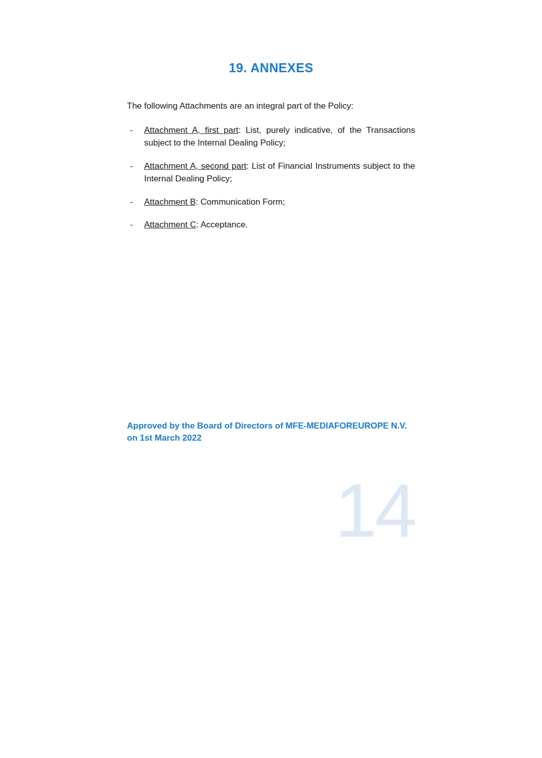19. ANNEXES
The following Attachments are an integral part of the Policy:
Attachment A, first part: List, purely indicative, of the Transactions subject to the Internal Dealing Policy;
Attachment A, second part: List of Financial Instruments subject to the Internal Dealing Policy;
Attachment B: Communication Form;
Attachment C: Acceptance.
Approved by the Board of Directors of MFE-MEDIAFOREUROPE N.V. on 1st March 2022
14